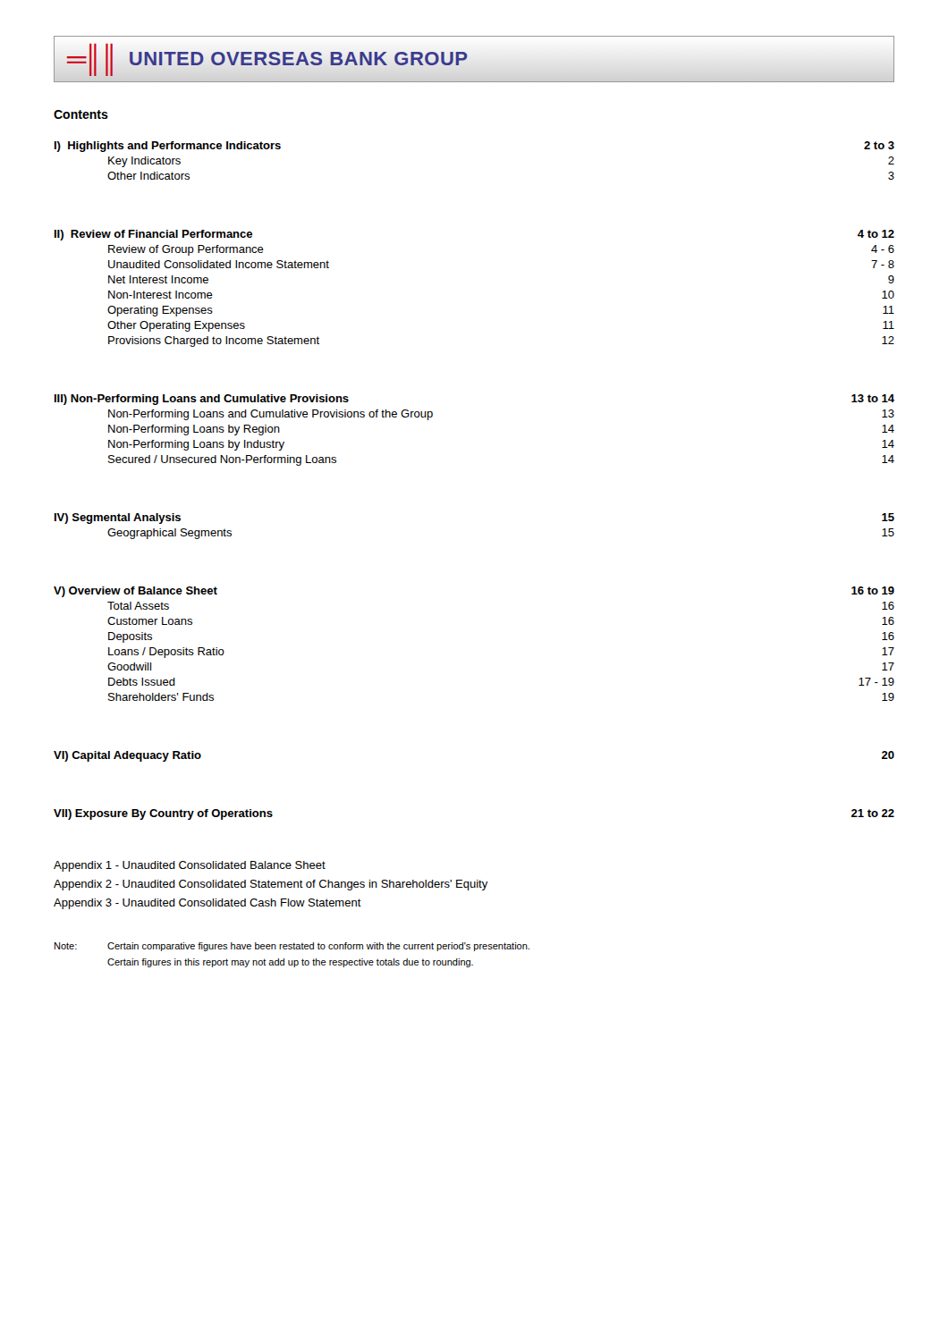═║║ UNITED OVERSEAS BANK GROUP
Contents
| I) Highlights and Performance Indicators | 2 to 3 |
| Key Indicators | 2 |
| Other Indicators | 3 |
| II) Review of Financial Performance | 4 to 12 |
| Review of Group Performance | 4 - 6 |
| Unaudited Consolidated Income Statement | 7 - 8 |
| Net Interest Income | 9 |
| Non-Interest Income | 10 |
| Operating Expenses | 11 |
| Other Operating Expenses | 11 |
| Provisions Charged to Income Statement | 12 |
| III) Non-Performing Loans and Cumulative Provisions | 13 to 14 |
| Non-Performing Loans and Cumulative Provisions of the Group | 13 |
| Non-Performing Loans by Region | 14 |
| Non-Performing Loans by Industry | 14 |
| Secured / Unsecured Non-Performing Loans | 14 |
| IV) Segmental Analysis | 15 |
| Geographical Segments | 15 |
| V) Overview of Balance Sheet | 16 to 19 |
| Total Assets | 16 |
| Customer Loans | 16 |
| Deposits | 16 |
| Loans / Deposits Ratio | 17 |
| Goodwill | 17 |
| Debts Issued | 17 - 19 |
| Shareholders' Funds | 19 |
| VI) Capital Adequacy Ratio | 20 |
| VII) Exposure By Country of Operations | 21 to 22 |
Appendix 1 - Unaudited Consolidated Balance Sheet
Appendix 2 - Unaudited Consolidated Statement of Changes in Shareholders' Equity
Appendix 3 - Unaudited Consolidated Cash Flow Statement
Note: Certain comparative figures have been restated to conform with the current period's presentation.
Certain figures in this report may not add up to the respective totals due to rounding.